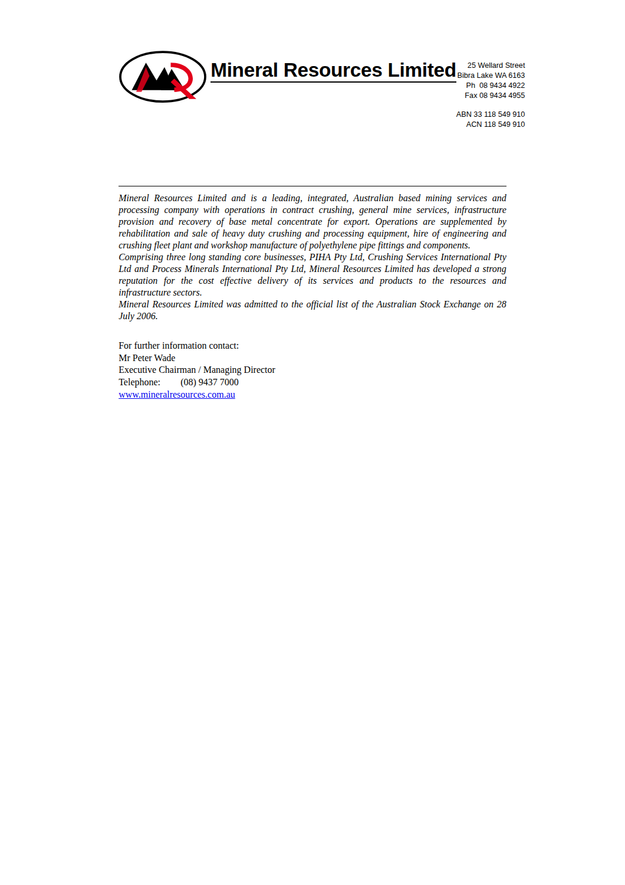Mineral Resources Limited
25 Wellard Street
Bibra Lake WA 6163
Ph 08 9434 4922
Fax 08 9434 4955
ABN 33 118 549 910
ACN 118 549 910
Mineral Resources Limited and is a leading, integrated, Australian based mining services and processing company with operations in contract crushing, general mine services, infrastructure provision and recovery of base metal concentrate for export. Operations are supplemented by rehabilitation and sale of heavy duty crushing and processing equipment, hire of engineering and crushing fleet plant and workshop manufacture of polyethylene pipe fittings and components.
Comprising three long standing core businesses, PIHA Pty Ltd, Crushing Services International Pty Ltd and Process Minerals International Pty Ltd, Mineral Resources Limited has developed a strong reputation for the cost effective delivery of its services and products to the resources and infrastructure sectors.
Mineral Resources Limited was admitted to the official list of the Australian Stock Exchange on 28 July 2006.
For further information contact:
Mr Peter Wade
Executive Chairman / Managing Director
Telephone:(08) 9437 7000
www.mineralresources.com.au